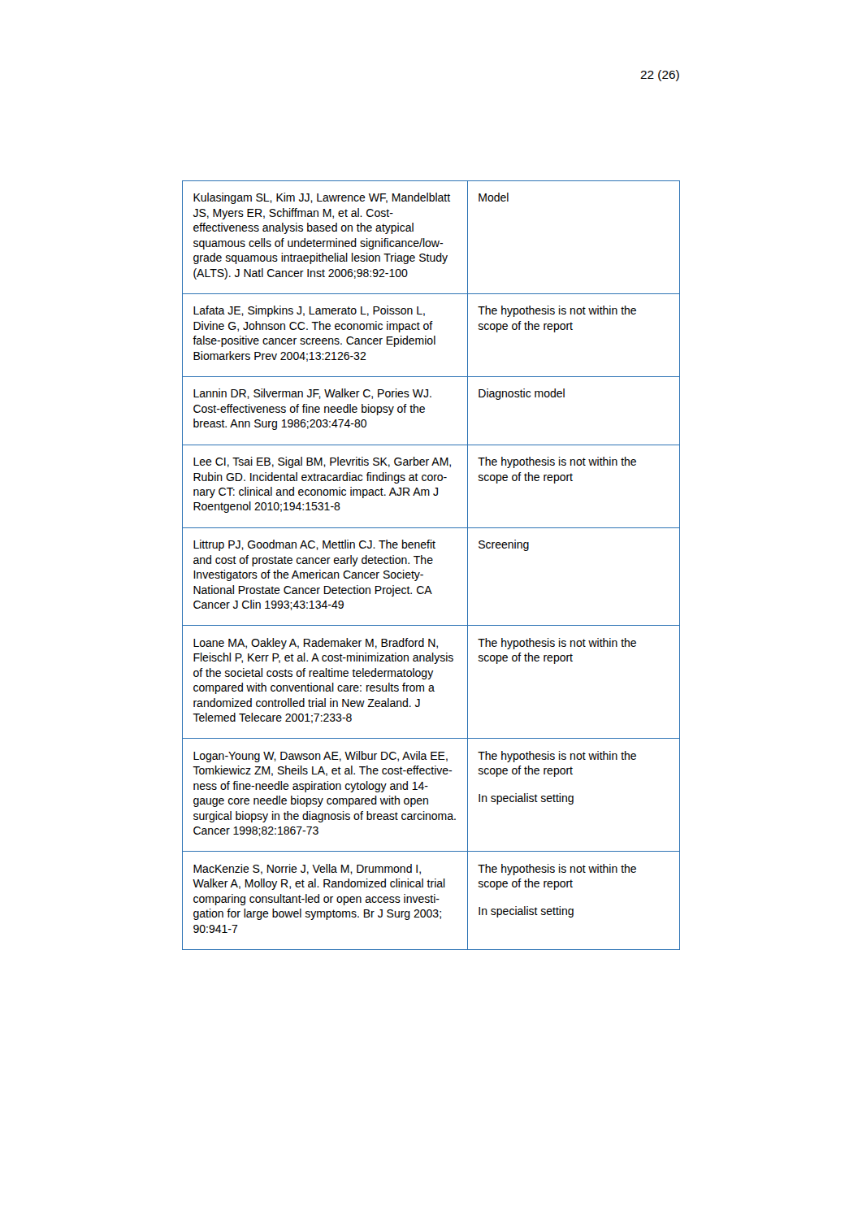22 (26)
| Kulasingam SL, Kim JJ, Lawrence WF, Mandelblatt JS, Myers ER, Schiffman M, et al. Cost-effectiveness analysis based on the atypical squamous cells of undetermined significance/low-grade squamous intraepithelial lesion Triage Study (ALTS). J Natl Cancer Inst 2006;98:92-100 | Model |
| Lafata JE, Simpkins J, Lamerato L, Poisson L, Divine G, Johnson CC. The economic impact of false-positive cancer screens. Cancer Epidemiol Biomarkers Prev 2004;13:2126-32 | The hypothesis is not within the scope of the report |
| Lannin DR, Silverman JF, Walker C, Pories WJ. Cost-effectiveness of fine needle biopsy of the breast. Ann Surg 1986;203:474-80 | Diagnostic model |
| Lee CI, Tsai EB, Sigal BM, Plevritis SK, Garber AM, Rubin GD. Incidental extracardiac findings at coro-nary CT: clinical and economic impact. AJR Am J Roentgenol 2010;194:1531-8 | The hypothesis is not within the scope of the report |
| Littrup PJ, Goodman AC, Mettlin CJ. The benefit and cost of prostate cancer early detection. The Investigators of the American Cancer Society-National Prostate Cancer Detection Project. CA Cancer J Clin 1993;43:134-49 | Screening |
| Loane MA, Oakley A, Rademaker M, Bradford N, Fleischl P, Kerr P, et al. A cost-minimization analysis of the societal costs of realtime teledermatology compared with conventional care: results from a randomized controlled trial in New Zealand. J Telemed Telecare 2001;7:233-8 | The hypothesis is not within the scope of the report |
| Logan-Young W, Dawson AE, Wilbur DC, Avila EE, Tomkiewicz ZM, Sheils LA, et al. The cost-effective-ness of fine-needle aspiration cytology and 14-gauge core needle biopsy compared with open surgical biopsy in the diagnosis of breast carcinoma. Cancer 1998;82:1867-73 | The hypothesis is not within the scope of the report In specialist setting |
| MacKenzie S, Norrie J, Vella M, Drummond I, Walker A, Molloy R, et al. Randomized clinical trial comparing consultant-led or open access investi-gation for large bowel symptoms. Br J Surg 2003; 90:941-7 | The hypothesis is not within the scope of the report In specialist setting |